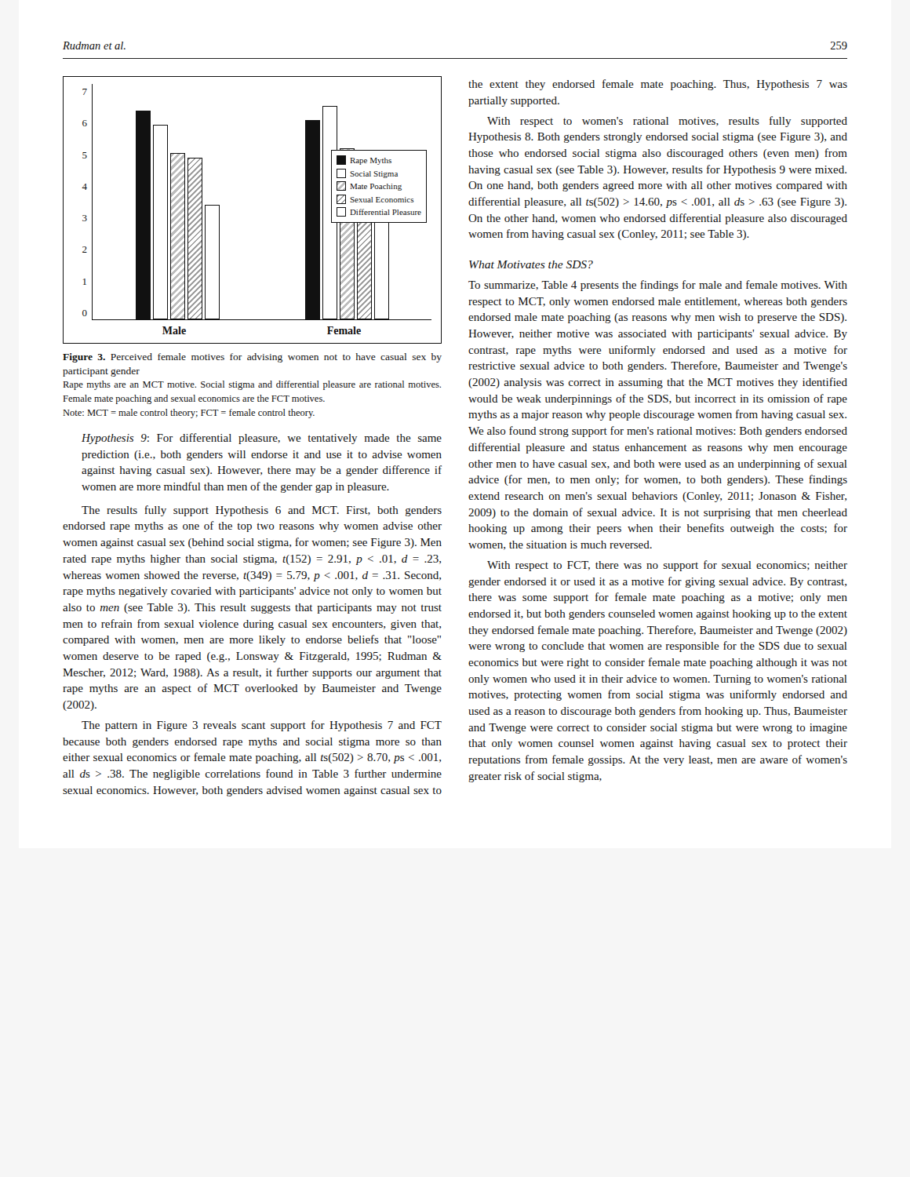Rudman et al. 259
76543210
Rape Myths
Social Stigma
Mate Poaching
Sexual Economics
Differential Pleasure
Male Female
Figure 3. Perceived female motives for advising women not to have casual sex by participant gender
Rape myths are an MCT motive. Social stigma and differential pleasure are rational motives. Female mate poaching and sexual economics are the FCT motives.
Note: MCT = male control theory; FCT = female control theory.
Hypothesis 9: For differential pleasure, we tentatively made the same prediction (i.e., both genders will endorse it and use it to advise women against having casual sex). However, there may be a gender difference if women are more mindful than men of the gender gap in pleasure.
The results fully support Hypothesis 6 and MCT. First, both genders endorsed rape myths as one of the top two reasons why women advise other women against casual sex (behind social stigma, for women; see Figure 3). Men rated rape myths higher than social stigma, t(152) = 2.91, p < .01, d = .23, whereas women showed the reverse, t(349) = 5.79, p < .001, d = .31. Second, rape myths negatively covaried with participants' advice not only to women but also to men (see Table 3). This result suggests that participants may not trust men to refrain from sexual violence during casual sex encounters, given that, compared with women, men are more likely to endorse beliefs that "loose" women deserve to be raped (e.g., Lonsway & Fitzgerald, 1995; Rudman & Mescher, 2012; Ward, 1988). As a result, it further supports our argument that rape myths are an aspect of MCT overlooked by Baumeister and Twenge (2002).
The pattern in Figure 3 reveals scant support for Hypothesis 7 and FCT because both genders endorsed rape myths and social stigma more so than either sexual economics or female mate poaching, all ts(502) > 8.70, ps < .001, all ds > .38. The negligible correlations found in Table 3 further undermine sexual economics. However, both genders advised women against casual sex to the extent they endorsed female mate poaching. Thus, Hypothesis 7 was partially supported.
With respect to women's rational motives, results fully supported Hypothesis 8. Both genders strongly endorsed social stigma (see Figure 3), and those who endorsed social stigma also discouraged others (even men) from having casual sex (see Table 3). However, results for Hypothesis 9 were mixed. On one hand, both genders agreed more with all other motives compared with differential pleasure, all ts(502) > 14.60, ps < .001, all ds > .63 (see Figure 3). On the other hand, women who endorsed differential pleasure also discouraged women from having casual sex (Conley, 2011; see Table 3).
What Motivates the SDS?
To summarize, Table 4 presents the findings for male and female motives. With respect to MCT, only women endorsed male entitlement, whereas both genders endorsed male mate poaching (as reasons why men wish to preserve the SDS). However, neither motive was associated with participants' sexual advice. By contrast, rape myths were uniformly endorsed and used as a motive for restrictive sexual advice to both genders. Therefore, Baumeister and Twenge's (2002) analysis was correct in assuming that the MCT motives they identified would be weak underpinnings of the SDS, but incorrect in its omission of rape myths as a major reason why people discourage women from having casual sex. We also found strong support for men's rational motives: Both genders endorsed differential pleasure and status enhancement as reasons why men encourage other men to have casual sex, and both were used as an underpinning of sexual advice (for men, to men only; for women, to both genders). These findings extend research on men's sexual behaviors (Conley, 2011; Jonason & Fisher, 2009) to the domain of sexual advice. It is not surprising that men cheerlead hooking up among their peers when their benefits outweigh the costs; for women, the situation is much reversed.
With respect to FCT, there was no support for sexual economics; neither gender endorsed it or used it as a motive for giving sexual advice. By contrast, there was some support for female mate poaching as a motive; only men endorsed it, but both genders counseled women against hooking up to the extent they endorsed female mate poaching. Therefore, Baumeister and Twenge (2002) were wrong to conclude that women are responsible for the SDS due to sexual economics but were right to consider female mate poaching although it was not only women who used it in their advice to women. Turning to women's rational motives, protecting women from social stigma was uniformly endorsed and used as a reason to discourage both genders from hooking up. Thus, Baumeister and Twenge were correct to consider social stigma but were wrong to imagine that only women counsel women against having casual sex to protect their reputations from female gossips. At the very least, men are aware of women's greater risk of social stigma,